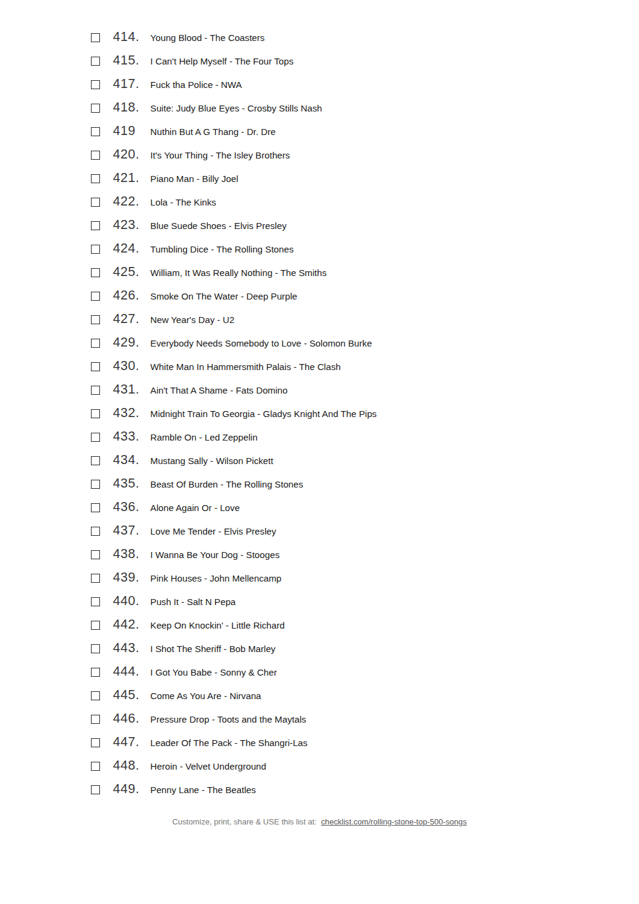414. Young Blood - The Coasters
415. I Can't Help Myself - The Four Tops
417. Fuck tha Police - NWA
418. Suite: Judy Blue Eyes - Crosby Stills Nash
419 Nuthin But A G Thang - Dr. Dre
420. It's Your Thing - The Isley Brothers
421. Piano Man - Billy Joel
422. Lola - The Kinks
423. Blue Suede Shoes - Elvis Presley
424. Tumbling Dice - The Rolling Stones
425. William, It Was Really Nothing - The Smiths
426. Smoke On The Water - Deep Purple
427. New Year's Day - U2
429. Everybody Needs Somebody to Love - Solomon Burke
430. White Man In Hammersmith Palais - The Clash
431. Ain't That A Shame - Fats Domino
432. Midnight Train To Georgia - Gladys Knight And The Pips
433. Ramble On - Led Zeppelin
434. Mustang Sally - Wilson Pickett
435. Beast Of Burden - The Rolling Stones
436. Alone Again Or - Love
437. Love Me Tender - Elvis Presley
438. I Wanna Be Your Dog - Stooges
439. Pink Houses - John Mellencamp
440. Push It - Salt N Pepa
442. Keep On Knockin' - Little Richard
443. I Shot The Sheriff - Bob Marley
444. I Got You Babe - Sonny & Cher
445. Come As You Are - Nirvana
446. Pressure Drop - Toots and the Maytals
447. Leader Of The Pack - The Shangri-Las
448. Heroin - Velvet Underground
449. Penny Lane - The Beatles
Customize, print, share & USE this list at: checklist.com/rolling-stone-top-500-songs